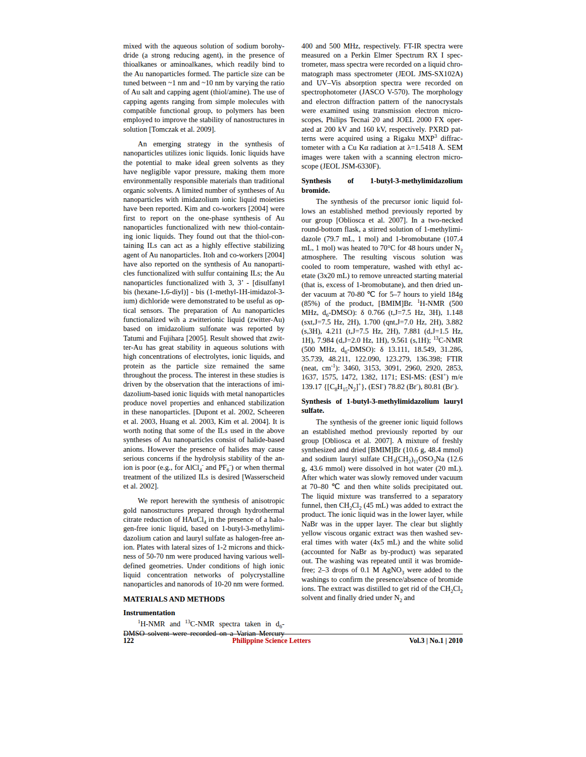mixed with the aqueous solution of sodium borohydride (a strong reducing agent), in the presence of thioalkanes or aminoalkanes, which readily bind to the Au nanoparticles formed. The particle size can be tuned between ~1 nm and ~10 nm by varying the ratio of Au salt and capping agent (thiol/amine). The use of capping agents ranging from simple molecules with compatible functional group, to polymers has been employed to improve the stability of nanostructures in solution [Tomczak et al. 2009].
An emerging strategy in the synthesis of nanoparticles utilizes ionic liquids. Ionic liquids have the potential to make ideal green solvents as they have negligible vapor pressure, making them more environmentally responsible materials than traditional organic solvents. A limited number of syntheses of Au nanoparticles with imidazolium ionic liquid moieties have been reported. Kim and co-workers [2004] were first to report on the one-phase synthesis of Au nanoparticles functionalized with new thiol-containing ionic liquids. They found out that the thiol-containing ILs can act as a highly effective stabilizing agent of Au nanoparticles. Itoh and co-workers [2004] have also reported on the synthesis of Au nanoparticles functionalized with sulfur containing ILs; the Au nanoparticles functionalized with 3, 3’ - [disulfanyl bis (hexane-1,6-diyl)] - bis (1-methyl-1H-imidazol-3-ium) dichloride were demonstrated to be useful as optical sensors. The preparation of Au nanoparticles functionalized wih a zwitterionic liquid (zwitter-Au) based on imidazolium sulfonate was reported by Tatumi and Fujihara [2005]. Result showed that zwitter-Au has great stability in aqueous solutions with high concentrations of electrolytes, ionic liquids, and protein as the particle size remained the same throughout the process. The interest in these studies is driven by the observation that the interactions of imidazolium-based ionic liquids with metal nanoparticles produce novel properties and enhanced stabilization in these nanoparticles. [Dupont et al. 2002, Scheeren et al. 2003, Huang et al. 2003, Kim et al. 2004]. It is worth noting that some of the ILs used in the above syntheses of Au nanoparticles consist of halide-based anions. However the presence of halides may cause serious concerns if the hydrolysis stability of the anion is poor (e.g., for AlCl4- and PF6-) or when thermal treatment of the utilized ILs is desired [Wasserscheid et al. 2002].
We report herewith the synthesis of anisotropic gold nanostructures prepared through hydrothermal citrate reduction of HAuCl4 in the presence of a halogen-free ionic liquid, based on 1-butyl-3-methylimidazolium cation and lauryl sulfate as halogen-free anion. Plates with lateral sizes of 1-2 microns and thickness of 50-70 nm were produced having various well-defined geometries. Under conditions of high ionic liquid concentration networks of polycrystalline nanoparticles and nanorods of 10-20 nm were formed.
Materials and Methods
Instrumentation
1H-NMR and 13C-NMR spectra taken in d6-DMSO solvent were recorded on a Varian Mercury 400 and 500 MHz, respectively. FT-IR spectra were measured on a Perkin Elmer Spectrum RX I spectrometer, mass spectra were recorded on a liquid chromatograph mass spectrometer (JEOL JMS-SX102A) and UV–Vis absorption spectra were recorded on spectrophotometer (JASCO V-570). The morphology and electron diffraction pattern of the nanocrystals were examined using transmission electron microscopes, Philips Tecnai 20 and JOEL 2000 FX operated at 200 kV and 160 kV, respectively. PXRD patterns were acquired using a Rigaku MXP3 diffractometer with a Cu Kα radiation at λ=1.5418 Å. SEM images were taken with a scanning electron microscope (JEOL JSM-6330F).
Synthesis of 1-butyl-3-methylimidazolium bromide.
The synthesis of the precursor ionic liquid follows an established method previously reported by our group [Obliosca et al. 2007]. In a two-necked round-bottom flask, a stirred solution of 1-methylimidazole (79.7 mL, 1 mol) and 1-bromobutane (107.4 mL, 1 mol) was heated to 70°C for 48 hours under N2 atmosphere. The resulting viscous solution was cooled to room temperature, washed with ethyl acetate (3x20 mL) to remove unreacted starting material (that is, excess of 1-bromobutane), and then dried under vacuum at 70-80 ℃ for 5–7 hours to yield 184g (85%) of the product, [BMIM]Br. 1H-NMR (500 MHz, d6-DMSO): δ 0.766 (t,J=7.5 Hz, 3H), 1.148 (sxt,J=7.5 Hz, 2H), 1.700 (qnt,J=7.0 Hz, 2H), 3.882 (s,3H), 4.211 (t,J=7.5 Hz, 2H), 7.881 (d,J=1.5 Hz, 1H), 7.984 (d,J=2.0 Hz, 1H), 9.561 (s,1H); 13C-NMR (500 MHz, d6-DMSO): δ 13.111, 18.549, 31.286, 35.739, 48.211, 122.090, 123.279, 136.398; FTIR (neat, cm-1): 3460, 3153, 3091, 2960, 2920, 2853, 1637, 1575, 1472, 1382, 1171; ESI-MS: (ESI+) m/e 139.17 {[C8H15N2]+}, (ESI-) 78.82 (Br-), 80.81 (Br-).
Synthesis of 1-butyl-3-methylimidazolium lauryl sulfate.
The synthesis of the greener ionic liquid follows an established method previously reported by our group [Obliosca et al. 2007]. A mixture of freshly synthesized and dried [BMIM]Br (10.6 g, 48.4 mmol) and sodium lauryl sulfate CH3(CH2)11OSO3Na (12.6 g, 43.6 mmol) were dissolved in hot water (20 mL). After which water was slowly removed under vacuum at 70–80 ℃ and then white solids precipitated out. The liquid mixture was transferred to a separatory funnel, then CH2Cl2 (45 mL) was added to extract the product. The ionic liquid was in the lower layer, while NaBr was in the upper layer. The clear but slightly yellow viscous organic extract was then washed several times with water (4x5 mL) and the white solid (accounted for NaBr as by-product) was separated out. The washing was repeated until it was bromide-free; 2–3 drops of 0.1 M AgNO3 were added to the washings to confirm the presence/absence of bromide ions. The extract was distilled to get rid of the CH2Cl2 solvent and finally dried under N2 and
122 Philippine Science Letters Vol.3 | No.1 | 2010